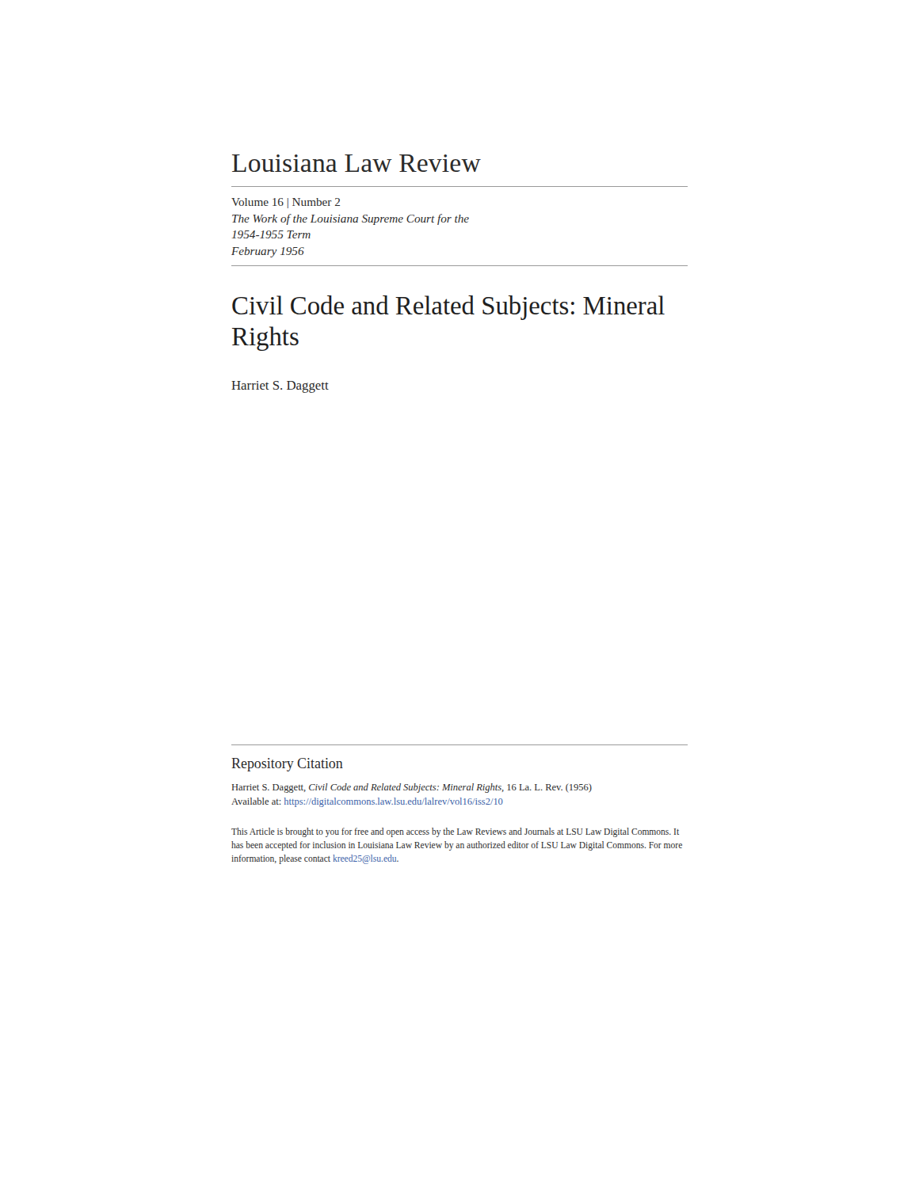Louisiana Law Review
Volume 16 | Number 2 The Work of the Louisiana Supreme Court for the 1954-1955 Term February 1956
Civil Code and Related Subjects: Mineral Rights
Harriet S. Daggett
Repository Citation
Harriet S. Daggett, Civil Code and Related Subjects: Mineral Rights, 16 La. L. Rev. (1956)
Available at: https://digitalcommons.law.lsu.edu/lalrev/vol16/iss2/10
This Article is brought to you for free and open access by the Law Reviews and Journals at LSU Law Digital Commons. It has been accepted for inclusion in Louisiana Law Review by an authorized editor of LSU Law Digital Commons. For more information, please contact kreed25@lsu.edu.